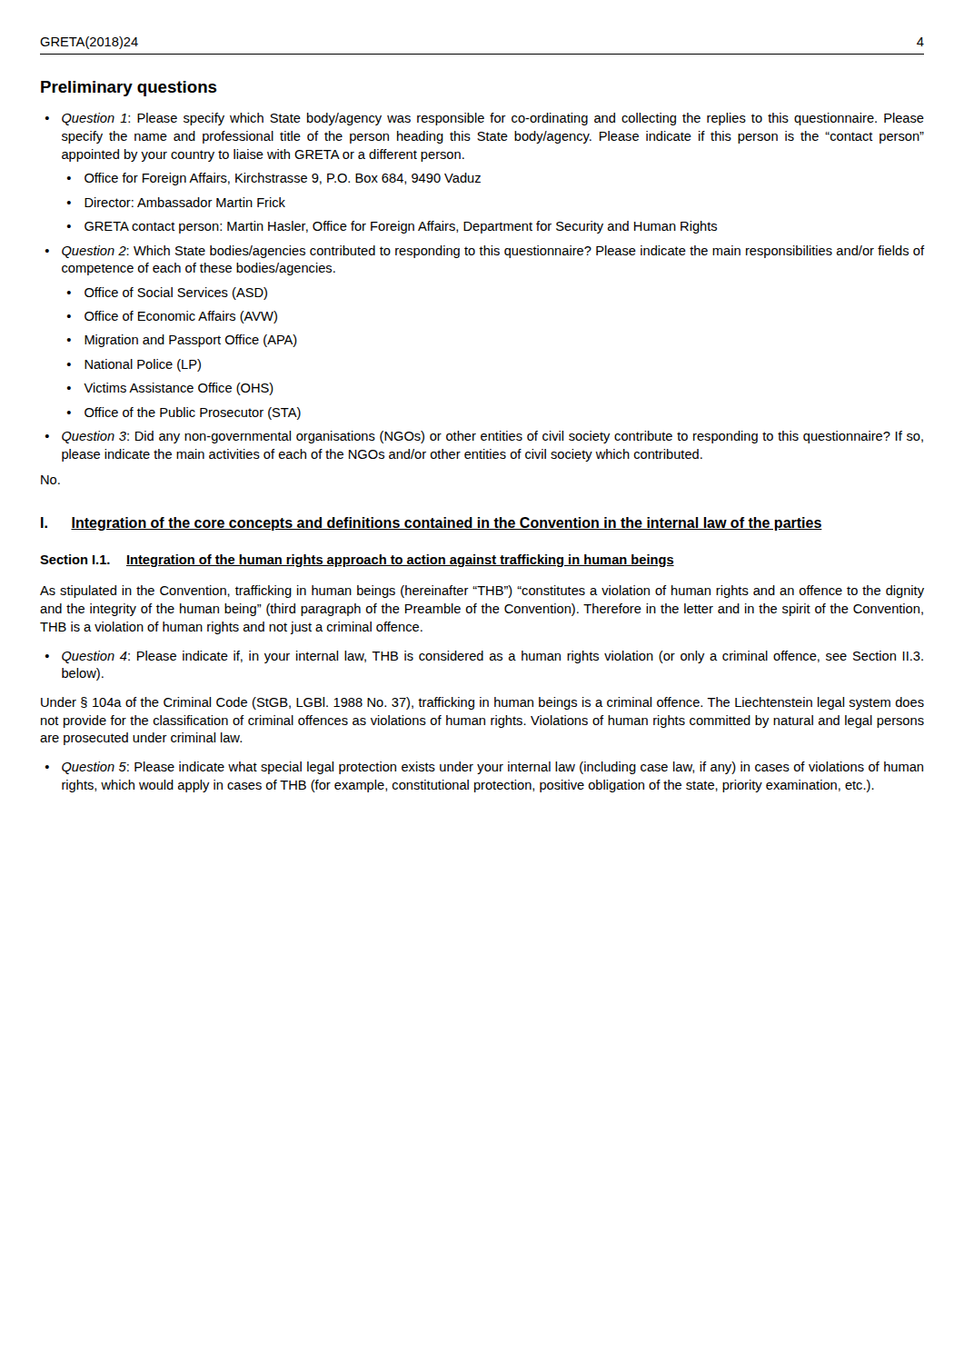GRETA(2018)24 4
Preliminary questions
Question 1: Please specify which State body/agency was responsible for co-ordinating and collecting the replies to this questionnaire. Please specify the name and professional title of the person heading this State body/agency. Please indicate if this person is the “contact person” appointed by your country to liaise with GRETA or a different person.
Office for Foreign Affairs, Kirchstrasse 9, P.O. Box 684, 9490 Vaduz
Director: Ambassador Martin Frick
GRETA contact person: Martin Hasler, Office for Foreign Affairs, Department for Security and Human Rights
Question 2: Which State bodies/agencies contributed to responding to this questionnaire? Please indicate the main responsibilities and/or fields of competence of each of these bodies/agencies.
Office of Social Services (ASD)
Office of Economic Affairs (AVW)
Migration and Passport Office (APA)
National Police (LP)
Victims Assistance Office (OHS)
Office of the Public Prosecutor (STA)
Question 3: Did any non-governmental organisations (NGOs) or other entities of civil society contribute to responding to this questionnaire? If so, please indicate the main activities of each of the NGOs and/or other entities of civil society which contributed.
No.
I. Integration of the core concepts and definitions contained in the Convention in the internal law of the parties
Section I.1. Integration of the human rights approach to action against trafficking in human beings
As stipulated in the Convention, trafficking in human beings (hereinafter “THB”) “constitutes a violation of human rights and an offence to the dignity and the integrity of the human being” (third paragraph of the Preamble of the Convention). Therefore in the letter and in the spirit of the Convention, THB is a violation of human rights and not just a criminal offence.
Question 4: Please indicate if, in your internal law, THB is considered as a human rights violation (or only a criminal offence, see Section II.3. below).
Under § 104a of the Criminal Code (StGB, LGBl. 1988 No. 37), trafficking in human beings is a criminal offence. The Liechtenstein legal system does not provide for the classification of criminal offences as violations of human rights. Violations of human rights committed by natural and legal persons are prosecuted under criminal law.
Question 5: Please indicate what special legal protection exists under your internal law (including case law, if any) in cases of violations of human rights, which would apply in cases of THB (for example, constitutional protection, positive obligation of the state, priority examination, etc.).